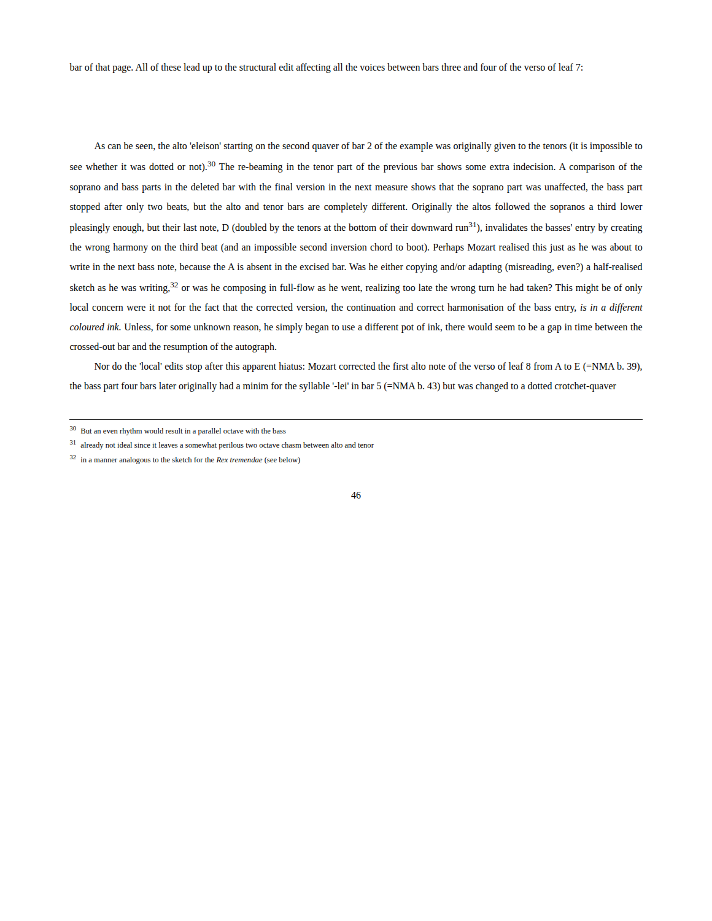bar of that page. All of these lead up to the structural edit affecting all the voices between bars three and four of the verso of leaf 7:
As can be seen, the alto 'eleison' starting on the second quaver of bar 2 of the example was originally given to the tenors (it is impossible to see whether it was dotted or not).30 The re-beaming in the tenor part of the previous bar shows some extra indecision. A comparison of the soprano and bass parts in the deleted bar with the final version in the next measure shows that the soprano part was unaffected, the bass part stopped after only two beats, but the alto and tenor bars are completely different. Originally the altos followed the sopranos a third lower pleasingly enough, but their last note, D (doubled by the tenors at the bottom of their downward run31), invalidates the basses' entry by creating the wrong harmony on the third beat (and an impossible second inversion chord to boot). Perhaps Mozart realised this just as he was about to write in the next bass note, because the A is absent in the excised bar. Was he either copying and/or adapting (misreading, even?) a half-realised sketch as he was writing,32 or was he composing in full-flow as he went, realizing too late the wrong turn he had taken? This might be of only local concern were it not for the fact that the corrected version, the continuation and correct harmonisation of the bass entry, is in a different coloured ink. Unless, for some unknown reason, he simply began to use a different pot of ink, there would seem to be a gap in time between the crossed-out bar and the resumption of the autograph.
Nor do the 'local' edits stop after this apparent hiatus: Mozart corrected the first alto note of the verso of leaf 8 from A to E (=NMA b. 39), the bass part four bars later originally had a minim for the syllable '-lei' in bar 5 (=NMA b. 43) but was changed to a dotted crotchet-quaver
30 But an even rhythm would result in a parallel octave with the bass
31 already not ideal since it leaves a somewhat perilous two octave chasm between alto and tenor
32 in a manner analogous to the sketch for the Rex tremendae (see below)
46